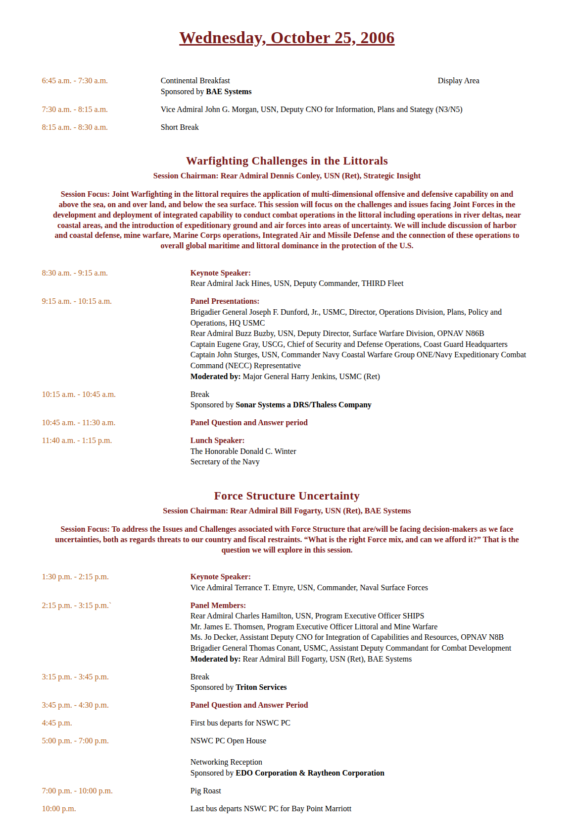Wednesday, October 25, 2006
| 6:45 a.m. - 7:30 a.m. | Continental Breakfast Sponsored by BAE Systems | Display Area |
| 7:30 a.m. - 8:15 a.m. | Vice Admiral John G. Morgan, USN, Deputy CNO for Information, Plans and Stategy (N3/N5) |
| 8:15 a.m. - 8:30 a.m. | Short Break |
Warfighting Challenges in the Littorals
Session Chairman: Rear Admiral Dennis Conley, USN (Ret), Strategic Insight
Session Focus: Joint Warfighting in the littoral requires the application of multi-dimensional offensive and defensive capability on and above the sea, on and over land, and below the sea surface. This session will focus on the challenges and issues facing Joint Forces in the development and deployment of integrated capability to conduct combat operations in the littoral including operations in river deltas, near coastal areas, and the introduction of expeditionary ground and air forces into areas of uncertainty. We will include discussion of harbor and coastal defense, mine warfare, Marine Corps operations, Integrated Air and Missile Defense and the connection of these operations to overall global maritime and littoral dominance in the protection of the U.S.
| 8:30 a.m. - 9:15 a.m. | Keynote Speaker: Rear Admiral Jack Hines, USN, Deputy Commander, THIRD Fleet |
| 9:15 a.m. - 10:15 a.m. | Panel Presentations: Brigadier General Joseph F. Dunford, Jr., USMC, Director, Operations Division, Plans, Policy and Operations, HQ USMC Rear Admiral Buzz Buzby, USN, Deputy Director, Surface Warfare Division, OPNAV N86B Captain Eugene Gray, USCG, Chief of Security and Defense Operations, Coast Guard Headquarters Captain John Sturges, USN, Commander Navy Coastal Warfare Group ONE/Navy Expeditionary Combat Command (NECC) Representative Moderated by: Major General Harry Jenkins, USMC (Ret) |
| 10:15 a.m. - 10:45 a.m. | Break Sponsored by Sonar Systems a DRS/Thaless Company |
| 10:45 a.m. - 11:30 a.m. | Panel Question and Answer period |
| 11:40 a.m. - 1:15 p.m. | Lunch Speaker: The Honorable Donald C. Winter Secretary of the Navy |
Force Structure Uncertainty
Session Chairman: Rear Admiral Bill Fogarty, USN (Ret), BAE Systems
Session Focus: To address the Issues and Challenges associated with Force Structure that are/will be facing decision-makers as we face uncertainties, both as regards threats to our country and fiscal restraints. “What is the right Force mix, and can we afford it?” That is the question we will explore in this session.
| 1:30 p.m. - 2:15 p.m. | Keynote Speaker: Vice Admiral Terrance T. Etnyre, USN, Commander, Naval Surface Forces |
| 2:15 p.m. - 3:15 p.m.` | Panel Members: Rear Admiral Charles Hamilton, USN, Program Executive Officer SHIPS Mr. James E. Thomsen, Program Executive Officer Littoral and Mine Warfare Ms. Jo Decker, Assistant Deputy CNO for Integration of Capabilities and Resources, OPNAV N8B Brigadier General Thomas Conant, USMC, Assistant Deputy Commandant for Combat Development Moderated by: Rear Admiral Bill Fogarty, USN (Ret), BAE Systems |
| 3:15 p.m. - 3:45 p.m. | Break Sponsored by Triton Services |
| 3:45 p.m. - 4:30 p.m. | Panel Question and Answer Period |
| 4:45 p.m. | First bus departs for NSWC PC |
| 5:00 p.m. - 7:00 p.m. | NSWC PC Open House Networking Reception Sponsored by EDO Corporation & Raytheon Corporation |
| 7:00 p.m. - 10:00 p.m. | Pig Roast |
| 10:00 p.m. | Last bus departs NSWC PC for Bay Point Marriott |